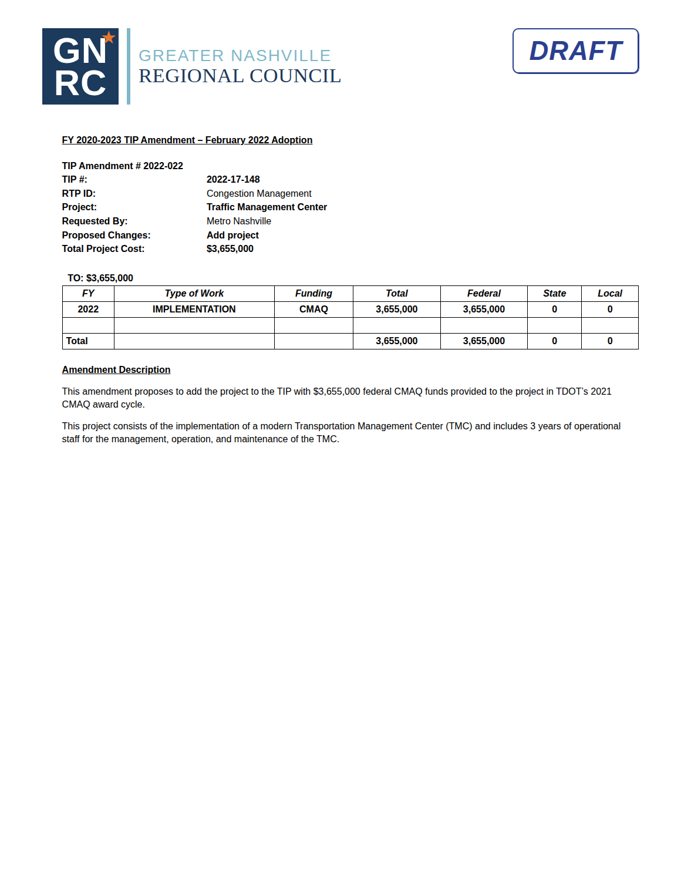GN★ RC
GREATER NASHVILLE
REGIONAL COUNCIL
DRAFT
FY 2020-2023 TIP Amendment – February 2022 Adoption
| TIP Amendment # 2022-022 | |
| TIP #: | 2022-17-148 |
| RTP ID: | Congestion Management |
| Project: | Traffic Management Center |
| Requested By: | Metro Nashville |
| Proposed Changes: | Add project |
| Total Project Cost: | $3,655,000 |
TO: $3,655,000
| FY | Type of Work | Funding | Total | Federal | State | Local |
| --- | --- | --- | --- | --- | --- | --- |
| 2022 | IMPLEMENTATION | CMAQ | 3,655,000 | 3,655,000 | 0 | 0 |
| Total | | | 3,655,000 | 3,655,000 | 0 | 0 |
Amendment Description
This amendment proposes to add the project to the TIP with $3,655,000 federal CMAQ funds provided to the project in TDOT’s 2021 CMAQ award cycle.
This project consists of the implementation of a modern Transportation Management Center (TMC) and includes 3 years of operational staff for the management, operation, and maintenance of the TMC.